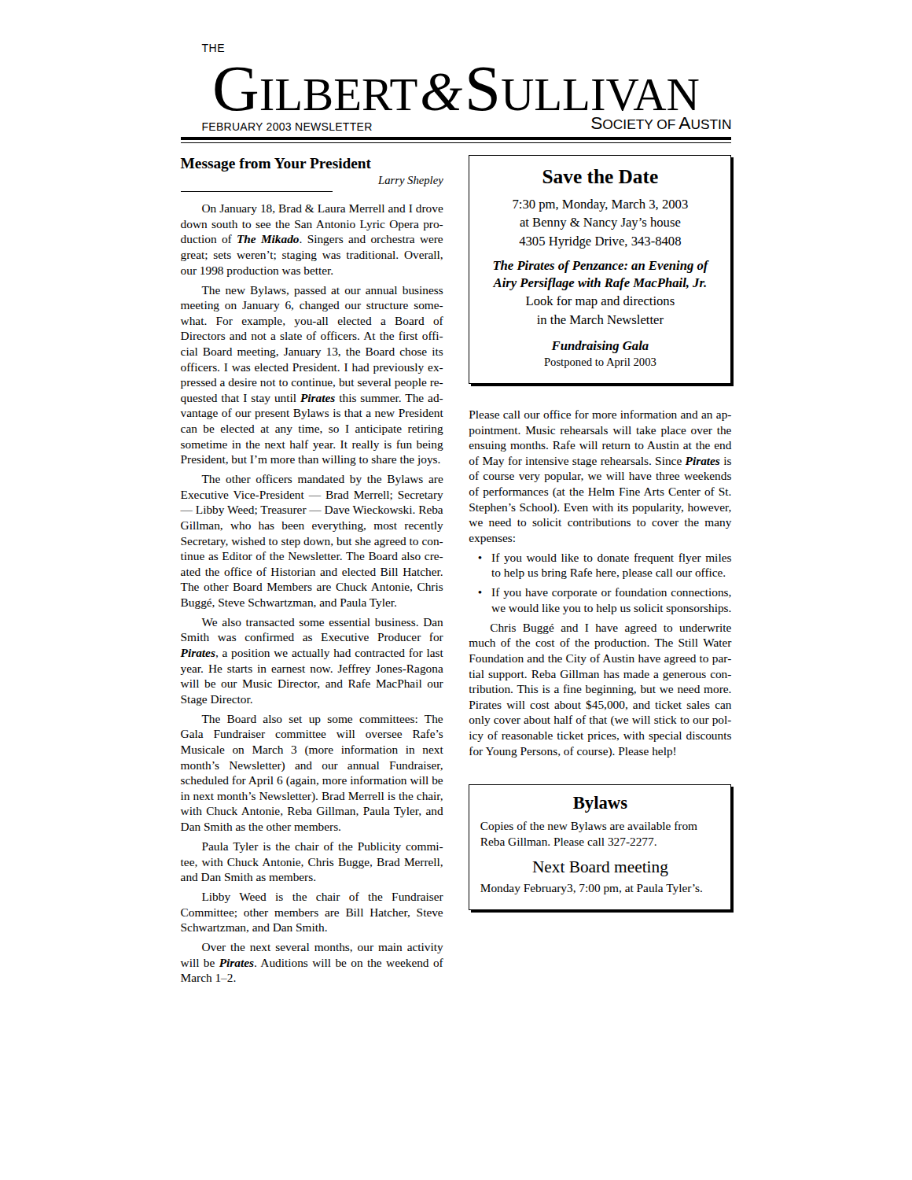THE
GILBERT&SULLIVAN
SOCIETY OF AUSTIN
FEBRUARY 2003 NEWSLETTER
Message from Your President
Larry Shepley
On January 18, Brad & Laura Merrell and I drove down south to see the San Antonio Lyric Opera production of The Mikado. Singers and orchestra were great; sets weren’t; staging was traditional. Overall, our 1998 production was better.
The new Bylaws, passed at our annual business meeting on January 6, changed our structure somewhat. For example, you-all elected a Board of Directors and not a slate of officers. At the first official Board meeting, January 13, the Board chose its officers. I was elected President. I had previously expressed a desire not to continue, but several people requested that I stay until Pirates this summer. The advantage of our present Bylaws is that a new President can be elected at any time, so I anticipate retiring sometime in the next half year. It really is fun being President, but I’m more than willing to share the joys.
The other officers mandated by the Bylaws are Executive Vice-President — Brad Merrell; Secretary — Libby Weed; Treasurer — Dave Wieckowski. Reba Gillman, who has been everything, most recently Secretary, wished to step down, but she agreed to continue as Editor of the Newsletter. The Board also created the office of Historian and elected Bill Hatcher. The other Board Members are Chuck Antonie, Chris Buggé, Steve Schwartzman, and Paula Tyler.
We also transacted some essential business. Dan Smith was confirmed as Executive Producer for Pirates, a position we actually had contracted for last year. He starts in earnest now. Jeffrey Jones-Ragona will be our Music Director, and Rafe MacPhail our Stage Director.
The Board also set up some committees: The Gala Fundraiser committee will oversee Rafe’s Musicale on March 3 (more information in next month’s Newsletter) and our annual Fundraiser, scheduled for April 6 (again, more information will be in next month’s Newsletter). Brad Merrell is the chair, with Chuck Antonie, Reba Gillman, Paula Tyler, and Dan Smith as the other members.
Paula Tyler is the chair of the Publicity commitee, with Chuck Antonie, Chris Bugge, Brad Merrell, and Dan Smith as members.
Libby Weed is the chair of the Fundraiser Committee; other members are Bill Hatcher, Steve Schwartzman, and Dan Smith.
Over the next several months, our main activity will be Pirates. Auditions will be on the weekend of March 1–2.
Save the Date
7:30 pm, Monday, March 3, 2003
at Benny & Nancy Jay’s house
4305 Hyridge Drive, 343-8408
The Pirates of Penzance: an Evening of
Airy Persiflage with Rafe MacPhail, Jr.
Look for map and directions
in the March Newsletter
Fundraising Gala
Postponed to April 2003
Please call our office for more information and an appointment. Music rehearsals will take place over the ensuing months. Rafe will return to Austin at the end of May for intensive stage rehearsals. Since Pirates is of course very popular, we will have three weekends of performances (at the Helm Fine Arts Center of St. Stephen’s School). Even with its popularity, however, we need to solicit contributions to cover the many expenses:
If you would like to donate frequent flyer miles to help us bring Rafe here, please call our office.
If you have corporate or foundation connections, we would like you to help us solicit sponsorships.
Chris Buggé and I have agreed to underwrite much of the cost of the production. The Still Water Foundation and the City of Austin have agreed to partial support. Reba Gillman has made a generous contribution. This is a fine beginning, but we need more. Pirates will cost about $45,000, and ticket sales can only cover about half of that (we will stick to our policy of reasonable ticket prices, with special discounts for Young Persons, of course). Please help!
Bylaws
Copies of the new Bylaws are available from Reba Gillman. Please call 327-2277.
Next Board meeting
Monday February3, 7:00 pm, at Paula Tyler’s.